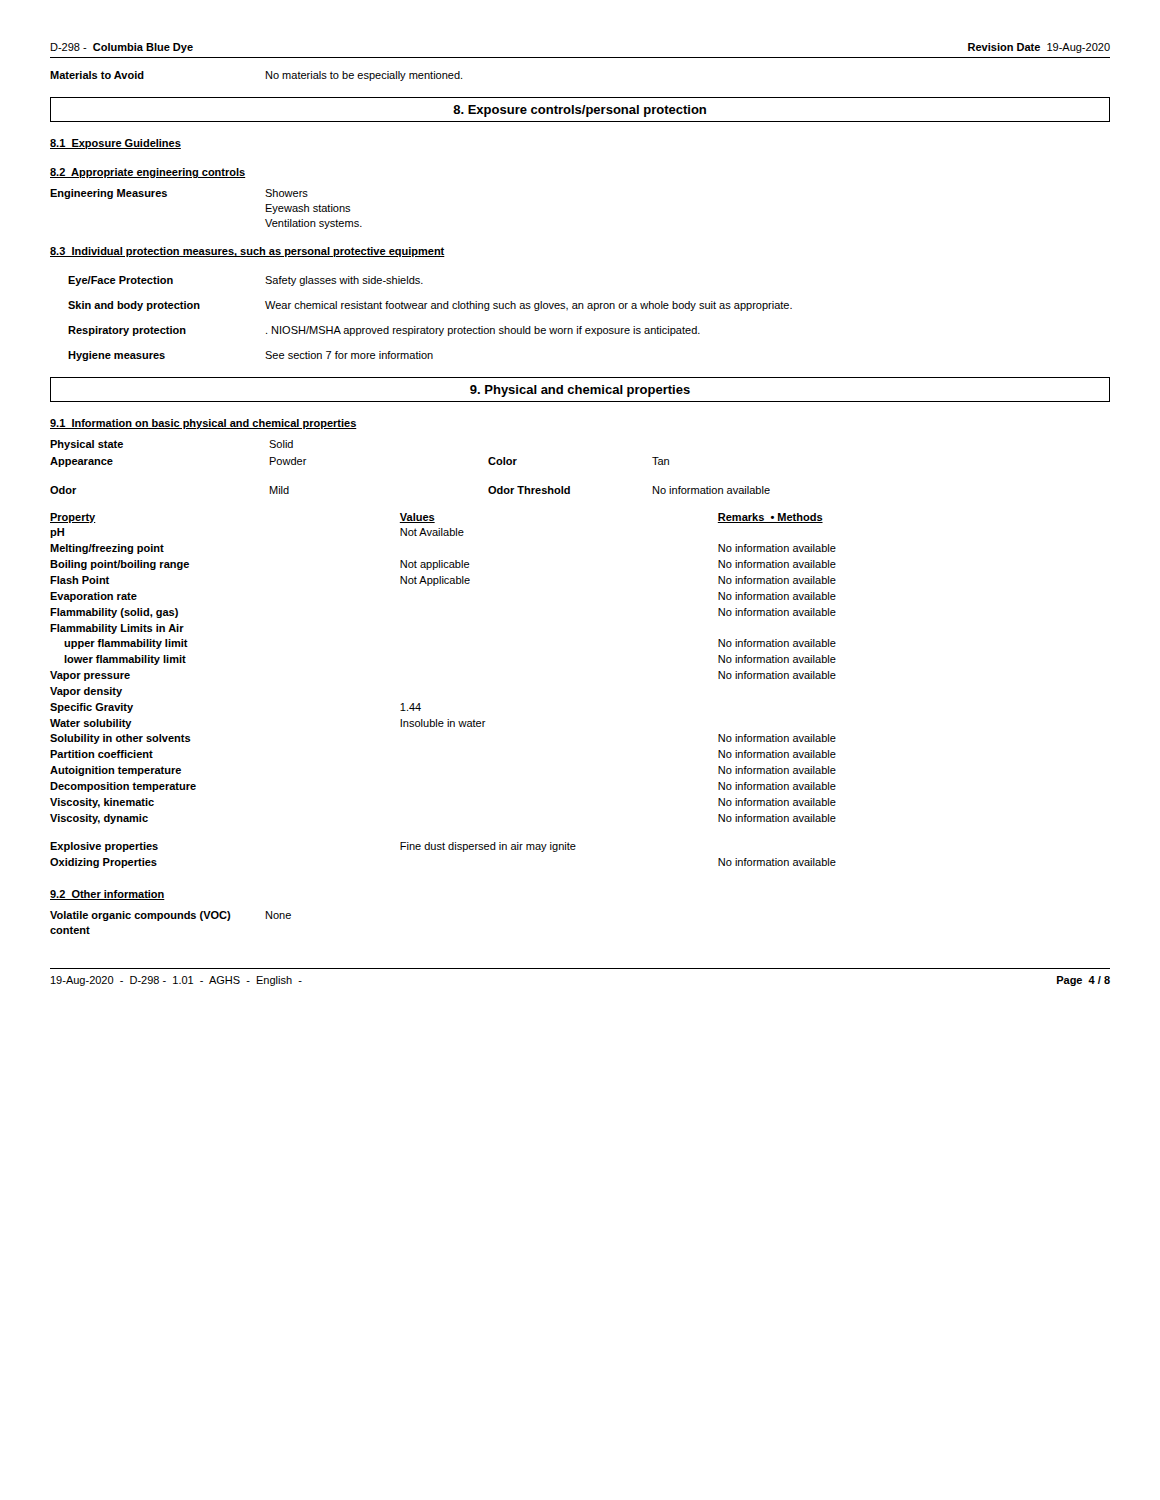D-298 - Columbia Blue Dye
Revision Date 19-Aug-2020
Materials to Avoid
No materials to be especially mentioned.
8. Exposure controls/personal protection
8.1 Exposure Guidelines
8.2 Appropriate engineering controls
Engineering Measures
Showers
Eyewash stations
Ventilation systems.
8.3 Individual protection measures, such as personal protective equipment
Eye/Face Protection
Safety glasses with side-shields.
Skin and body protection
Wear chemical resistant footwear and clothing such as gloves, an apron or a whole body suit as appropriate.
Respiratory protection
. NIOSH/MSHA approved respiratory protection should be worn if exposure is anticipated.
Hygiene measures
See section 7 for more information
9. Physical and chemical properties
9.1 Information on basic physical and chemical properties
| Physical state | Solid | | |
| Appearance | Powder | Color | Tan |
| Odor | Mild | Odor Threshold | No information available |
| Property | Values | Remarks • Methods |
| pH | Not Available | |
| Melting/freezing point | | No information available |
| Boiling point/boiling range | Not applicable | No information available |
| Flash Point | Not Applicable | No information available |
| Evaporation rate | | No information available |
| Flammability (solid, gas) | | No information available |
| Flammability Limits in Air | | |
| upper flammability limit | | No information available |
| lower flammability limit | | No information available |
| Vapor pressure | | No information available |
| Vapor density | | |
| Specific Gravity | 1.44 | |
| Water solubility | Insoluble in water | |
| Solubility in other solvents | | No information available |
| Partition coefficient | | No information available |
| Autoignition temperature | | No information available |
| Decomposition temperature | | No information available |
| Viscosity, kinematic | | No information available |
| Viscosity, dynamic | | No information available |
| Explosive properties | Fine dust dispersed in air may ignite |
| Oxidizing Properties | | No information available |
9.2 Other information
Volatile organic compounds (VOC)
content
None
19-Aug-2020 - D-298 - 1.01 - AGHS - English -
Page 4 / 8